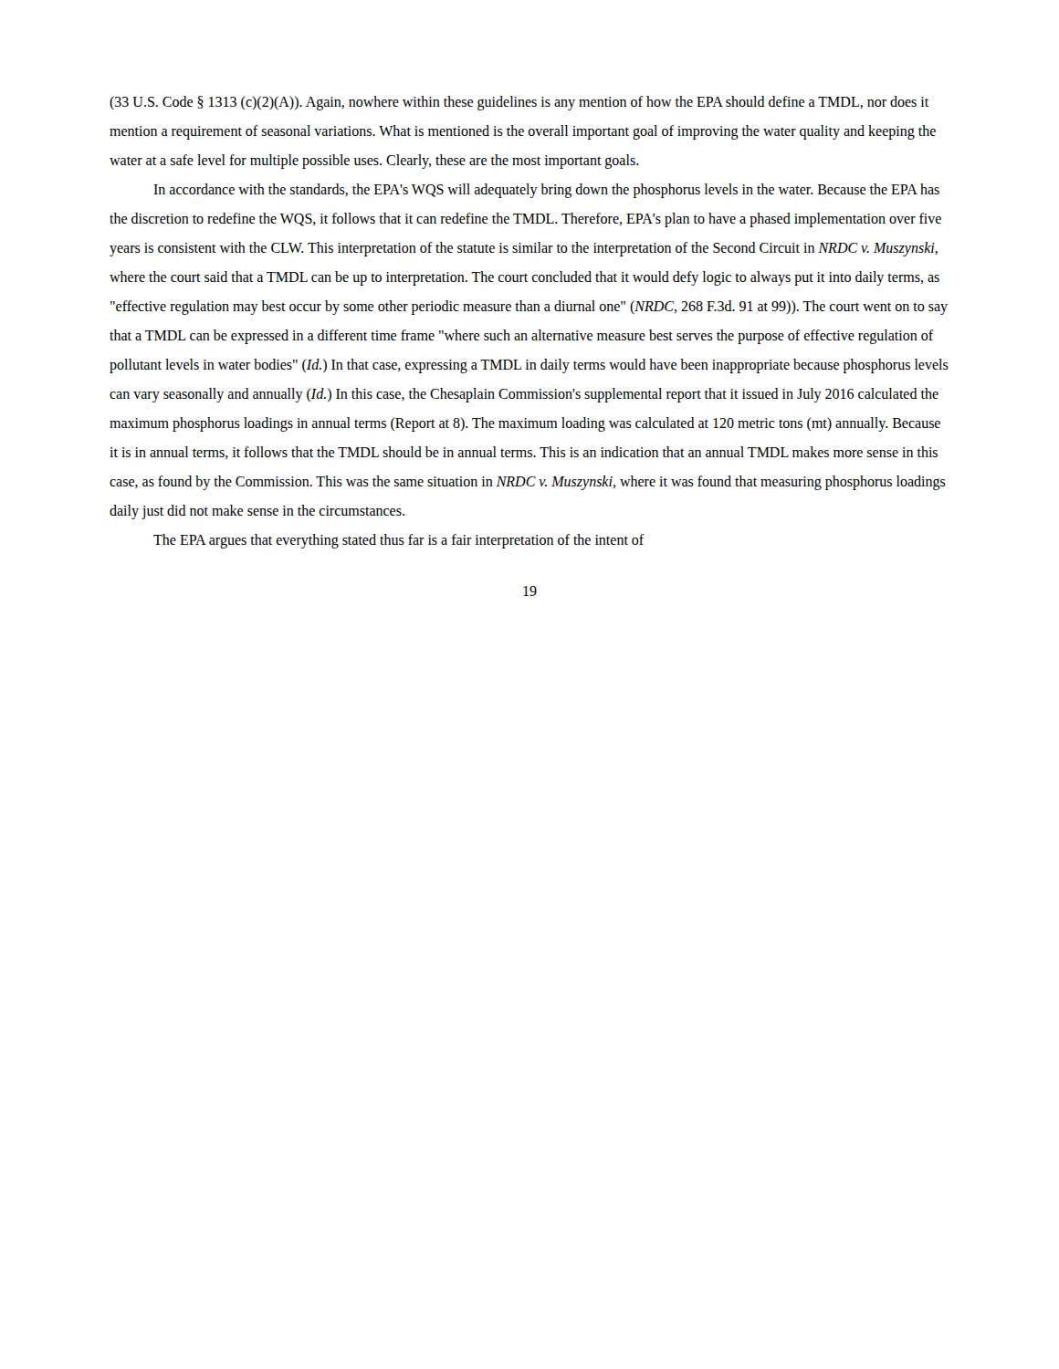(33 U.S. Code § 1313 (c)(2)(A)). Again, nowhere within these guidelines is any mention of how the EPA should define a TMDL, nor does it mention a requirement of seasonal variations. What is mentioned is the overall important goal of improving the water quality and keeping the water at a safe level for multiple possible uses. Clearly, these are the most important goals.
In accordance with the standards, the EPA's WQS will adequately bring down the phosphorus levels in the water. Because the EPA has the discretion to redefine the WQS, it follows that it can redefine the TMDL. Therefore, EPA's plan to have a phased implementation over five years is consistent with the CLW. This interpretation of the statute is similar to the interpretation of the Second Circuit in NRDC v. Muszynski, where the court said that a TMDL can be up to interpretation. The court concluded that it would defy logic to always put it into daily terms, as "effective regulation may best occur by some other periodic measure than a diurnal one" (NRDC, 268 F.3d. 91 at 99)). The court went on to say that a TMDL can be expressed in a different time frame "where such an alternative measure best serves the purpose of effective regulation of pollutant levels in water bodies" (Id.) In that case, expressing a TMDL in daily terms would have been inappropriate because phosphorus levels can vary seasonally and annually (Id.) In this case, the Chesaplain Commission's supplemental report that it issued in July 2016 calculated the maximum phosphorus loadings in annual terms (Report at 8). The maximum loading was calculated at 120 metric tons (mt) annually. Because it is in annual terms, it follows that the TMDL should be in annual terms. This is an indication that an annual TMDL makes more sense in this case, as found by the Commission. This was the same situation in NRDC v. Muszynski, where it was found that measuring phosphorus loadings daily just did not make sense in the circumstances.
The EPA argues that everything stated thus far is a fair interpretation of the intent of
19